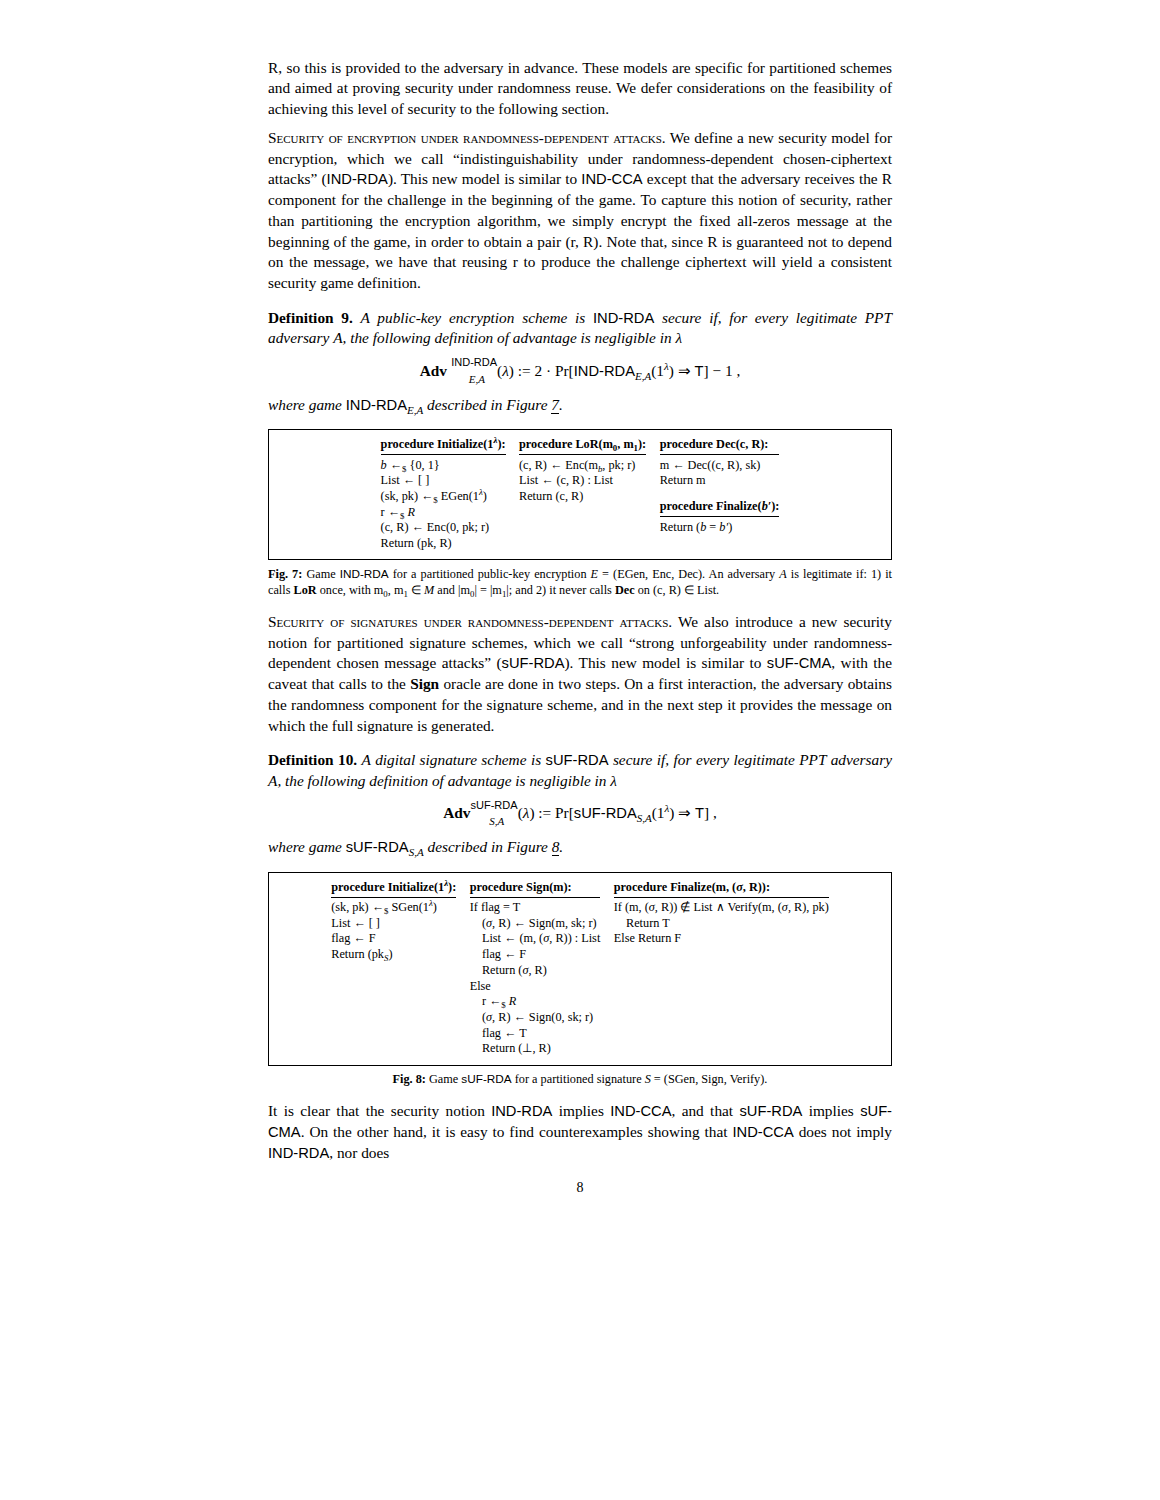R, so this is provided to the adversary in advance. These models are specific for partitioned schemes and aimed at proving security under randomness reuse. We defer considerations on the feasibility of achieving this level of security to the following section.
Security of encryption under randomness-dependent attacks. We define a new security model for encryption, which we call “indistinguishability under randomness-dependent chosen-ciphertext attacks” (IND-RDA). This new model is similar to IND-CCA except that the adversary receives the R component for the challenge in the beginning of the game. To capture this notion of security, rather than partitioning the encryption algorithm, we simply encrypt the fixed all-zeros message at the beginning of the game, in order to obtain a pair (r, R). Note that, since R is guaranteed not to depend on the message, we have that reusing r to produce the challenge ciphertext will yield a consistent security game definition.
Definition 9. A public-key encryption scheme is IND-RDA secure if, for every legitimate PPT adversary A, the following definition of advantage is negligible in λ
Adv   IND-RDA    E,A (λ) := 2 · Pr[IND-RDAE,A(1λ) ⇒ T] − 1 ,
where game IND-RDAE,A described in Figure 7.
| procedure Initialize (1 λ ): b ← $ {0, 1} List ← [ ] (sk, pk) ← $ EGen(1 λ ) r ← $ R (c, R) ← Enc(0, pk; r) Return (pk, R) | procedure LoR (m 0 , m 1 ): (c, R) ← Enc(m b , pk; r) List ← (c, R) : List Return (c, R) | procedure Dec (c, R): m ← Dec((c, R), sk) Return m procedure Finalize ( b′ ): Return ( b = b′ ) |
Fig. 7: Game IND-RDA for a partitioned public-key encryption E = (EGen, Enc, Dec). An adversary A is legitimate if: 1) it calls LoR once, with m0, m1 ∈ M and |m0| = |m1|; and 2) it never calls Dec on (c, R) ∈ List.
Security of signatures under randomness-dependent attacks. We also introduce a new security notion for partitioned signature schemes, which we call “strong unforgeability under randomness-dependent chosen message attacks” (sUF-RDA). This new model is similar to sUF-CMA, with the caveat that calls to the Sign oracle are done in two steps. On a first interaction, the adversary obtains the randomness component for the signature scheme, and in the next step it provides the message on which the full signature is generated.
Definition 10. A digital signature scheme is sUF-RDA secure if, for every legitimate PPT adversary A, the following definition of advantage is negligible in λ
Adv sUF-RDA    S,A (λ) := Pr[sUF-RDAS,A(1λ) ⇒ T] ,
where game sUF-RDAS,A described in Figure 8.
| procedure Initialize (1 λ ): (sk, pk) ← $ SGen(1 λ ) List ← [ ] flag ← F Return (pk S ) | procedure Sign (m): If flag = T ( σ , R) ← Sign(m, sk; r) List ← (m, ( σ , R)) : List flag ← F Return ( σ , R) Else r ← $ R ( σ , R) ← Sign(0, sk; r) flag ← T Return (⊥, R) | procedure Finalize (m, ( σ , R)): If (m, ( σ , R)) ∉ List ∧ Verify(m, ( σ , R), pk) Return T Else Return F |
Fig. 8: Game sUF-RDA for a partitioned signature S = (SGen, Sign, Verify).
It is clear that the security notion IND-RDA implies IND-CCA, and that sUF-RDA implies sUF-CMA. On the other hand, it is easy to find counterexamples showing that IND-CCA does not imply IND-RDA, nor does
8